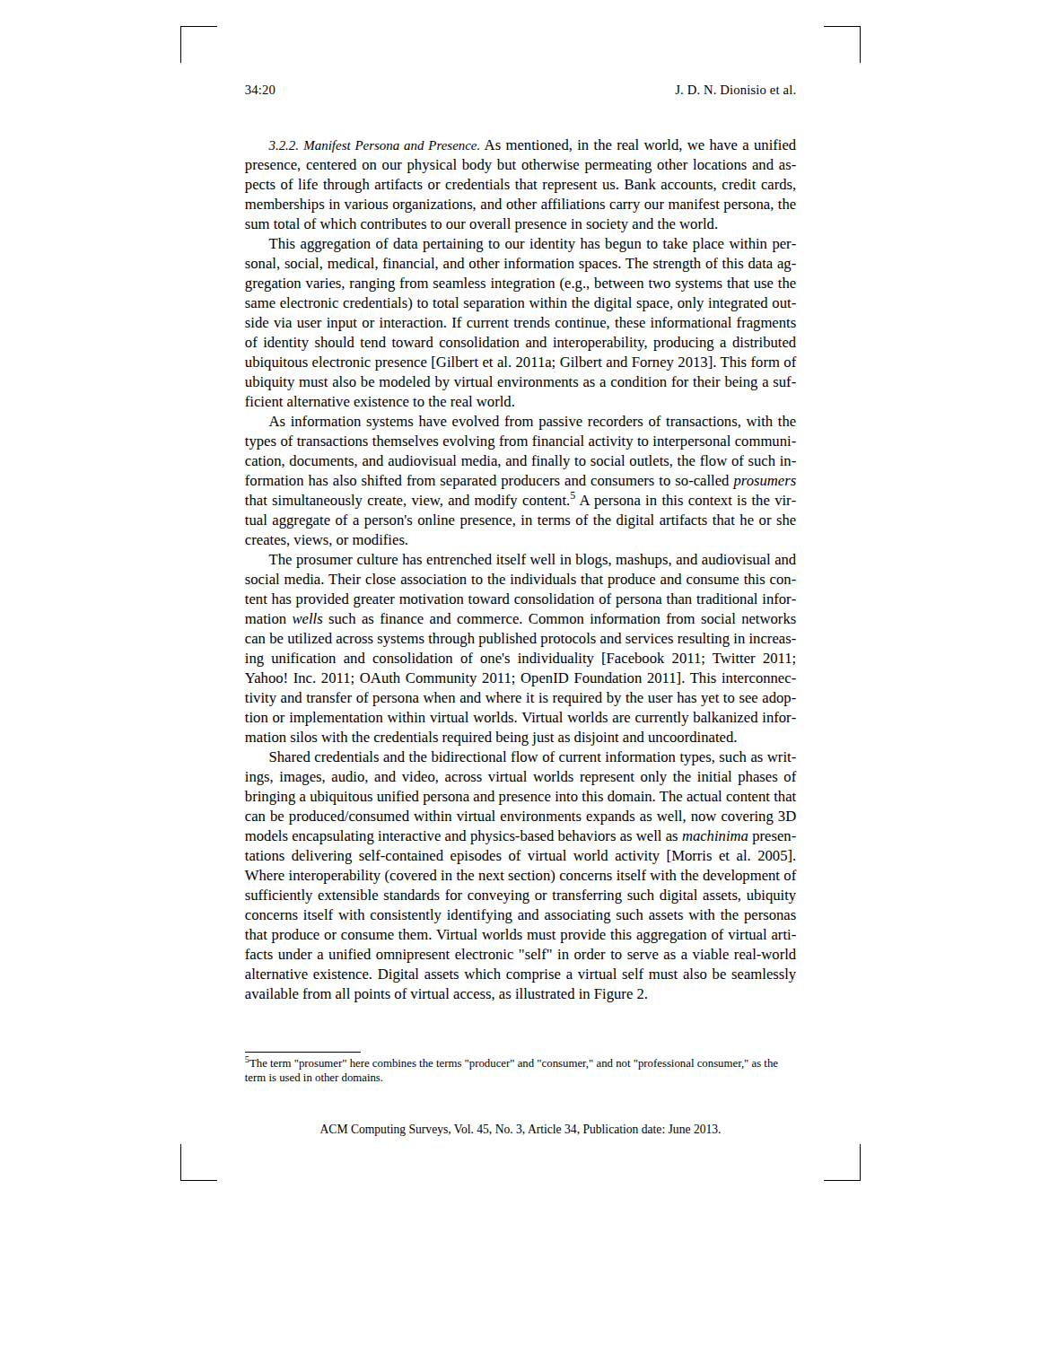34:20 J. D. N. Dionisio et al.
3.2.2. Manifest Persona and Presence. As mentioned, in the real world, we have a unified presence, centered on our physical body but otherwise permeating other locations and aspects of life through artifacts or credentials that represent us. Bank accounts, credit cards, memberships in various organizations, and other affiliations carry our manifest persona, the sum total of which contributes to our overall presence in society and the world.
This aggregation of data pertaining to our identity has begun to take place within personal, social, medical, financial, and other information spaces. The strength of this data aggregation varies, ranging from seamless integration (e.g., between two systems that use the same electronic credentials) to total separation within the digital space, only integrated outside via user input or interaction. If current trends continue, these informational fragments of identity should tend toward consolidation and interoperability, producing a distributed ubiquitous electronic presence [Gilbert et al. 2011a; Gilbert and Forney 2013]. This form of ubiquity must also be modeled by virtual environments as a condition for their being a sufficient alternative existence to the real world.
As information systems have evolved from passive recorders of transactions, with the types of transactions themselves evolving from financial activity to interpersonal communication, documents, and audiovisual media, and finally to social outlets, the flow of such information has also shifted from separated producers and consumers to so-called prosumers that simultaneously create, view, and modify content.5 A persona in this context is the virtual aggregate of a person's online presence, in terms of the digital artifacts that he or she creates, views, or modifies.
The prosumer culture has entrenched itself well in blogs, mashups, and audiovisual and social media. Their close association to the individuals that produce and consume this content has provided greater motivation toward consolidation of persona than traditional information wells such as finance and commerce. Common information from social networks can be utilized across systems through published protocols and services resulting in increasing unification and consolidation of one's individuality [Facebook 2011; Twitter 2011; Yahoo! Inc. 2011; OAuth Community 2011; OpenID Foundation 2011]. This interconnectivity and transfer of persona when and where it is required by the user has yet to see adoption or implementation within virtual worlds. Virtual worlds are currently balkanized information silos with the credentials required being just as disjoint and uncoordinated.
Shared credentials and the bidirectional flow of current information types, such as writings, images, audio, and video, across virtual worlds represent only the initial phases of bringing a ubiquitous unified persona and presence into this domain. The actual content that can be produced/consumed within virtual environments expands as well, now covering 3D models encapsulating interactive and physics-based behaviors as well as machinima presentations delivering self-contained episodes of virtual world activity [Morris et al. 2005]. Where interoperability (covered in the next section) concerns itself with the development of sufficiently extensible standards for conveying or transferring such digital assets, ubiquity concerns itself with consistently identifying and associating such assets with the personas that produce or consume them. Virtual worlds must provide this aggregation of virtual artifacts under a unified omnipresent electronic "self" in order to serve as a viable real-world alternative existence. Digital assets which comprise a virtual self must also be seamlessly available from all points of virtual access, as illustrated in Figure 2.
5The term "prosumer" here combines the terms "producer" and "consumer," and not "professional consumer," as the term is used in other domains.
ACM Computing Surveys, Vol. 45, No. 3, Article 34, Publication date: June 2013.